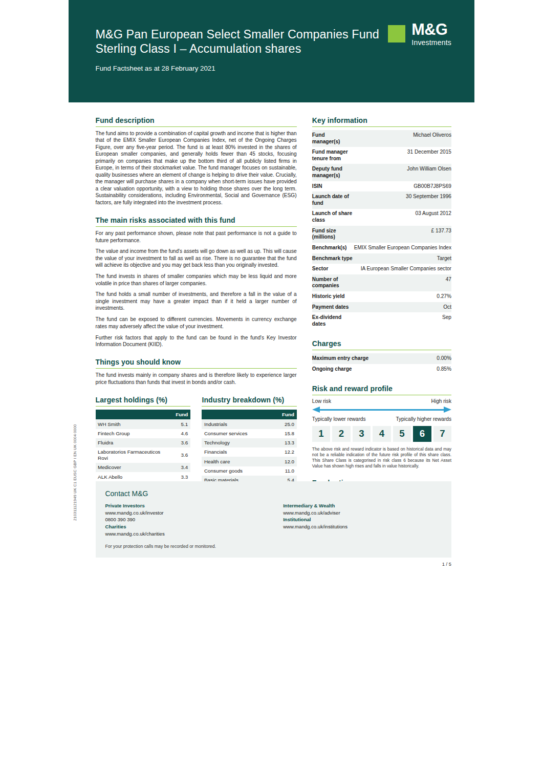M&G Pan European Select Smaller Companies Fund
Sterling Class I – Accumulation shares
Fund Factsheet as at 28 February 2021
M&G
Investments
Fund description
The fund aims to provide a combination of capital growth and income that is higher than that of the EMIX Smaller European Companies Index, net of the Ongoing Charges Figure, over any five-year period. The fund is at least 80% invested in the shares of European smaller companies, and generally holds fewer than 45 stocks, focusing primarily on companies that make up the bottom third of all publicly listed firms in Europe, in terms of their stockmarket value. The fund manager focuses on sustainable, quality businesses where an element of change is helping to drive their value. Crucially, the manager will purchase shares in a company when short-term issues have provided a clear valuation opportunity, with a view to holding those shares over the long term. Sustainability considerations, including Environmental, Social and Governance (ESG) factors, are fully integrated into the investment process.
The main risks associated with this fund
For any past performance shown, please note that past performance is not a guide to future performance.
The value and income from the fund's assets will go down as well as up. This will cause the value of your investment to fall as well as rise. There is no guarantee that the fund will achieve its objective and you may get back less than you originally invested.
The fund invests in shares of smaller companies which may be less liquid and more volatile in price than shares of larger companies.
The fund holds a small number of investments, and therefore a fall in the value of a single investment may have a greater impact than if it held a larger number of investments.
The fund can be exposed to different currencies. Movements in currency exchange rates may adversely affect the value of your investment.
Further risk factors that apply to the fund can be found in the fund's Key Investor Information Document (KIID).
Things you should know
The fund invests mainly in company shares and is therefore likely to experience larger price fluctuations than funds that invest in bonds and/or cash.
Largest holdings (%)
| | Fund |
| --- | --- |
| WH Smith | 5.1 |
| Fintech Group | 4.6 |
| Fluidra | 3.6 |
| Laboratorios Farmaceuticos Rovi | 3.6 |
| Medicover | 3.4 |
| ALK Abello | 3.3 |
| Vitec Software Group | 2.8 |
| DSV | 2.8 |
| CTS Eventim | 2.7 |
| Arbonia | 2.7 |
Industry breakdown (%)
| | Fund |
| --- | --- |
| Industrials | 25.0 |
| Consumer services | 15.8 |
| Technology | 13.3 |
| Financials | 12.2 |
| Health care | 12.0 |
| Consumer goods | 11.0 |
| Basic materials | 5.4 |
| Oil & gas | 3.3 |
| Telecommunications | 2.0 |
| Utilities | 0.0 |
| Other | 0.0 |
| Cash and near cash | 0.1 |
Key information
| Fund manager(s) | Michael Oliveros |
| Fund manager tenure from | 31 December 2015 |
| Deputy fund manager(s) | John William Olsen |
| ISIN | GB00B7J8PS69 |
| Launch date of fund | 30 September 1996 |
| Launch of share class | 03 August 2012 |
| Fund size (millions) | £ 137.73 |
| Benchmark(s) | EMIX Smaller European Companies Index |
| Benchmark type | Target |
| Sector | IA European Smaller Companies sector |
| Number of companies | 47 |
| Historic yield | 0.27% |
| Payment dates | Oct |
| Ex-dividend dates | Sep |
Charges
| Maximum entry charge | 0.00% |
| Ongoing charge | 0.85% |
Risk and reward profile
Low risk High risk
Typically lower rewards Typically higher rewards
1
2
3
4
5
6
7
The above risk and reward indicator is based on historical data and may not be a reliable indication of the future risk profile of this share class. This Share Class is categorised in risk class 6 because its Net Asset Value has shown high rises and falls in value historically.
Fund ratings
| Overall Morningstar rating | ★★★ |
| Defaqto Rating | 5 Diamonds |
| Financial Express Crown Rating | FE ♛♛♛♛♛ |
Source of Morningstar ratings: Morningstar, as at 28 February 2021
Source: Defaqto, as at 28 February 2021
Source: Financial Express
Ratings should not be taken as a recommendation.
210311121949 UK C1 EUSC GBP I EN UK 0004 0000
Contact M&G
Private Investors
www.mandg.co.uk/investor
0800 390 390
Charities
www.mandg.co.uk/charities
Intermediary & Wealth
www.mandg.co.uk/adviser
Institutional
www.mandg.co.uk/institutions
For your protection calls may be recorded or monitored.
1 / 5